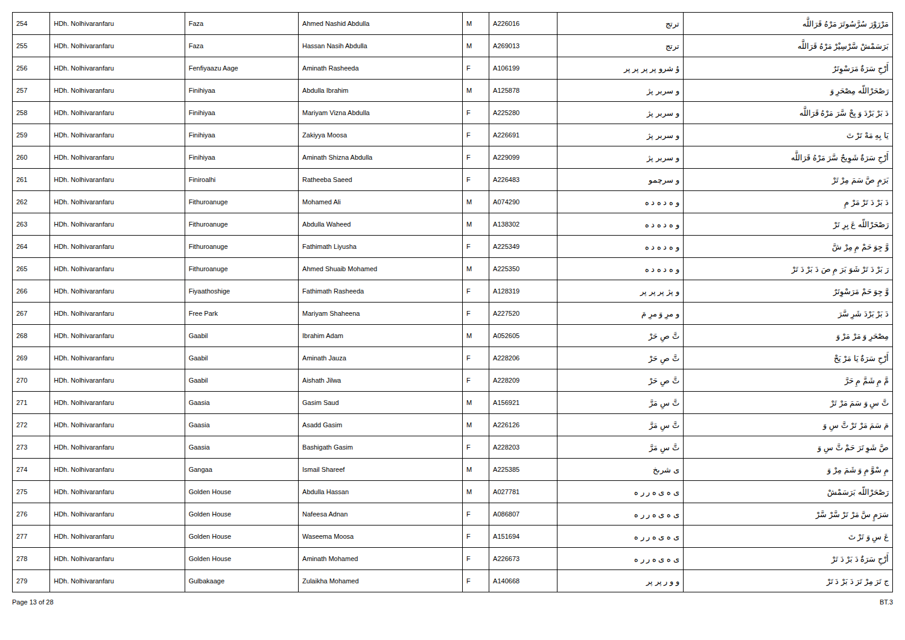| 254 | HDh. Nolhivaranfaru | Faza | Ahmed Nashid Abdulla | M | A226016 | ترتج | مَرْرَوْرَ سُرَّسُوتَرَ مَرْهُ قَرَاللَّه |
| 255 | HDh. Nolhivaranfaru | Faza | Hassan Nasih Abdulla | M | A269013 | ترتج | بَرَسَمْشْ سَّرْسِيْرْ مَرْهُ قَرَاللَّه |
| 256 | HDh. Nolhivaranfaru | Fenfiyaazu Aage | Aminath Rasheeda | F | A106199 | ۇ شرو پر پر پر پر | أَرْحِ سَرَةٌ مَرَسْوِتَرٌ |
| 257 | HDh. Nolhivaranfaru | Finihiyaa | Abdulla Ibrahim | M | A125878 | و سربر پژ | رَصْحَرْاللّه مِصْحَرِ وَ |
| 258 | HDh. Nolhivaranfaru | Finihiyaa | Mariyam Vizna Abdulla | F | A225280 | و سربر پژ | دَ بَرْ بَرْدَ وَ بِحْ سَّرَ مَرْهُ قَرَاللَّه |
| 259 | HDh. Nolhivaranfaru | Finihiyaa | Zakiyya Moosa | F | A226691 | و سربر پژ | يَا بِهِ مَهْ تَرْ تَ |
| 260 | HDh. Nolhivaranfaru | Finihiyaa | Aminath Shizna Abdulla | F | A229099 | و سربر پژ | أَرْحِ سَرَةٌ شَوِيحٌ سَّرَ مَرْهُ قَرَاللَّه |
| 261 | HDh. Nolhivaranfaru | Finiroalhi | Ratheeba Saeed | F | A226483 | و سرچمو | بَرَمٍ صَّ سَمَ مِرْ تَرْ |
| 262 | HDh. Nolhivaranfaru | Fithuroanuge | Mohamed Ali | M | A074290 | و ه د ه د ه | دَ بَرْ دَ تَرْ مَرْ مِ |
| 263 | HDh. Nolhivaranfaru | Fithuroanuge | Abdulla Waheed | M | A138302 | و ه د ه د ه | رَصْحَرْاللّه عَ بِرِ تَرْ |
| 264 | HDh. Nolhivaranfaru | Fithuroanuge | Fathimath Liyusha | F | A225349 | و ه د ه د ه | وَّ جِوَ حَمْ مِ مِرْ شَّ |
| 265 | HDh. Nolhivaranfaru | Fithuroanuge | Ahmed Shuaib Mohamed | M | A225350 | و ه د ه د ه | رَ بَرْ دَ تَرْ شَوَ بَرَ مِ صَ دَ بَرْ دَ تَرْ |
| 266 | HDh. Nolhivaranfaru | Fiyaathoshige | Fathimath Rasheeda | F | A128319 | و پژ پر پر پر | وَّ جِوَ حَمْ مَرَسْوِتَرٌ |
| 267 | HDh. Nolhivaranfaru | Free Park | Mariyam Shaheena | F | A227520 | و مرِ وَ مرِ مَ | دَ بَرْ بَرْدَ شَرِ سَّرَ |
| 268 | HDh. Nolhivaranfaru | Gaabil | Ibrahim Adam | M | A052605 | تَّ صِ حَرْ | مِصْحَرِ وَ مَرْ مَرْ وَ |
| 269 | HDh. Nolhivaranfaru | Gaabil | Aminath Jauza | F | A228206 | تَّ صِ حَرْ | أَرْحِ سَرَةٌ يَا مَرْ يَحْ |
| 270 | HDh. Nolhivaranfaru | Gaabil | Aishath Jilwa | F | A228209 | تَّ صِ حَرْ | مَّ مِ شَمَّ مِ حَرَّ |
| 271 | HDh. Nolhivaranfaru | Gaasia | Gasim Saud | M | A156921 | تَّ سِ مَرَّ | تَّ سِ وَ سَمَ مَرْ تَرْ |
| 272 | HDh. Nolhivaranfaru | Gaasia | Asadd Gasim | M | A226126 | تَّ سِ مَرَّ | مَ سَمَ مَرْ تَرْ تَّ سِ وَ |
| 273 | HDh. Nolhivaranfaru | Gaasia | Bashigath Gasim | F | A228203 | تَّ سِ مَرَّ | صَّ شَوِ تَرَ حَمْ تَّ سِ وَ |
| 274 | HDh. Nolhivaranfaru | Gangaa | Ismail Shareef | M | A225385 | ى شرىخ | مِ سْوَّ مِ وَ شَمَ مِرْ وَ |
| 275 | HDh. Nolhivaranfaru | Golden House | Abdulla Hassan | M | A027781 | ى ه ى ه ر ر ه | رَصْحَرْاللّه بَرَسَمْشْ |
| 276 | HDh. Nolhivaranfaru | Golden House | Nafeesa Adnan | F | A086807 | ى ه ى ه ر ر ه | سَرَمٍ سَّ مَرْ تَرْ سَّرْ سَّرْ |
| 277 | HDh. Nolhivaranfaru | Golden House | Waseema Moosa | F | A151694 | ى ه ى ه ر ر ه | عَ سِ وَ تَرْ تَ |
| 278 | HDh. Nolhivaranfaru | Golden House | Aminath Mohamed | F | A226673 | ى ه ى ه ر ر ه | أَرْحِ سَرَةٌ دَ بَرْ دَ تَرْ |
| 279 | HDh. Nolhivaranfaru | Gulbakaage | Zulaikha Mohamed | F | A140668 | و و ر پر پر | ج تَرَ مِرْ تَرَ دَ بَرْ دَ تَرْ |
Page 13 of 28 BT.3